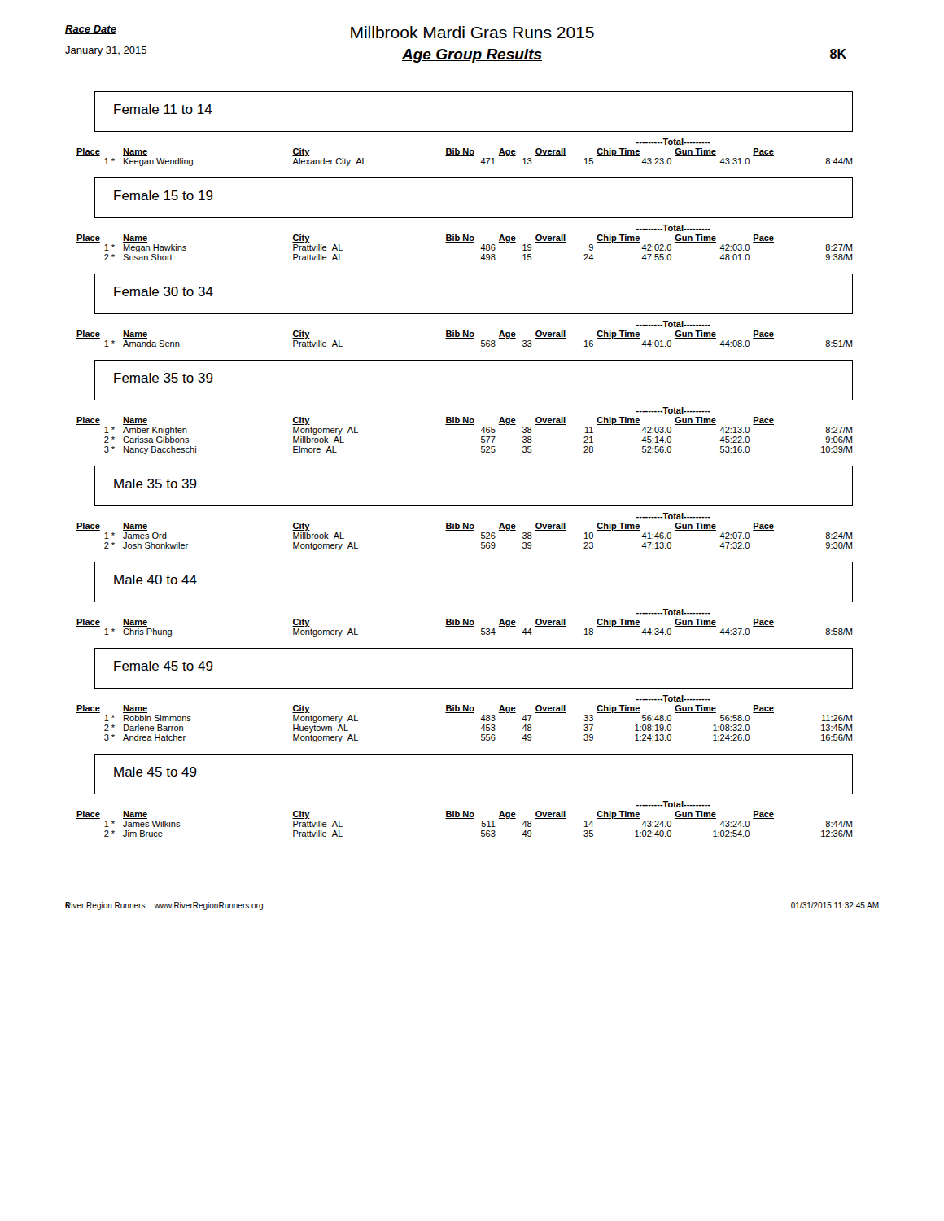Race Date
January 31, 2015
Millbrook Mardi Gras Runs 2015
Age Group Results
8K
Female 11 to 14
| | ---------Total--------- | |
| Place | Name | City | Bib No | Age | Overall | Chip Time | Gun Time | Pace |
| 1 * | Keegan Wendling | Alexander City AL | 471 | 13 | 15 | 43:23.0 | 43:31.0 | 8:44/M |
Female 15 to 19
| | ---------Total--------- | |
| Place | Name | City | Bib No | Age | Overall | Chip Time | Gun Time | Pace |
| 1 * | Megan Hawkins | Prattville AL | 486 | 19 | 9 | 42:02.0 | 42:03.0 | 8:27/M |
| 2 * | Susan Short | Prattville AL | 498 | 15 | 24 | 47:55.0 | 48:01.0 | 9:38/M |
Female 30 to 34
| | ---------Total--------- | |
| Place | Name | City | Bib No | Age | Overall | Chip Time | Gun Time | Pace |
| 1 * | Amanda Senn | Prattville AL | 568 | 33 | 16 | 44:01.0 | 44:08.0 | 8:51/M |
Female 35 to 39
| | ---------Total--------- | |
| Place | Name | City | Bib No | Age | Overall | Chip Time | Gun Time | Pace |
| 1 * | Amber Knighten | Montgomery AL | 465 | 38 | 11 | 42:03.0 | 42:13.0 | 8:27/M |
| 2 * | Carissa Gibbons | Millbrook AL | 577 | 38 | 21 | 45:14.0 | 45:22.0 | 9:06/M |
| 3 * | Nancy Baccheschi | Elmore AL | 525 | 35 | 28 | 52:56.0 | 53:16.0 | 10:39/M |
Male 35 to 39
| | ---------Total--------- | |
| Place | Name | City | Bib No | Age | Overall | Chip Time | Gun Time | Pace |
| 1 * | James Ord | Millbrook AL | 526 | 38 | 10 | 41:46.0 | 42:07.0 | 8:24/M |
| 2 * | Josh Shonkwiler | Montgomery AL | 569 | 39 | 23 | 47:13.0 | 47:32.0 | 9:30/M |
Male 40 to 44
| | ---------Total--------- | |
| Place | Name | City | Bib No | Age | Overall | Chip Time | Gun Time | Pace |
| 1 * | Chris Phung | Montgomery AL | 534 | 44 | 18 | 44:34.0 | 44:37.0 | 8:58/M |
Female 45 to 49
| | ---------Total--------- | |
| Place | Name | City | Bib No | Age | Overall | Chip Time | Gun Time | Pace |
| 1 * | Robbin Simmons | Montgomery AL | 483 | 47 | 33 | 56:48.0 | 56:58.0 | 11:26/M |
| 2 * | Darlene Barron | Hueytown AL | 453 | 48 | 37 | 1:08:19.0 | 1:08:32.0 | 13:45/M |
| 3 * | Andrea Hatcher | Montgomery AL | 556 | 49 | 39 | 1:24:13.0 | 1:24:26.0 | 16:56/M |
Male 45 to 49
| | ---------Total--------- | |
| Place | Name | City | Bib No | Age | Overall | Chip Time | Gun Time | Pace |
| 1 * | James Wilkins | Prattville AL | 511 | 48 | 14 | 43:24.0 | 43:24.0 | 8:44/M |
| 2 * | Jim Bruce | Prattville AL | 563 | 49 | 35 | 1:02:40.0 | 1:02:54.0 | 12:36/M |
River Region Runners www.RiverRegionRunners.org 6 01/31/2015 11:32:45 AM